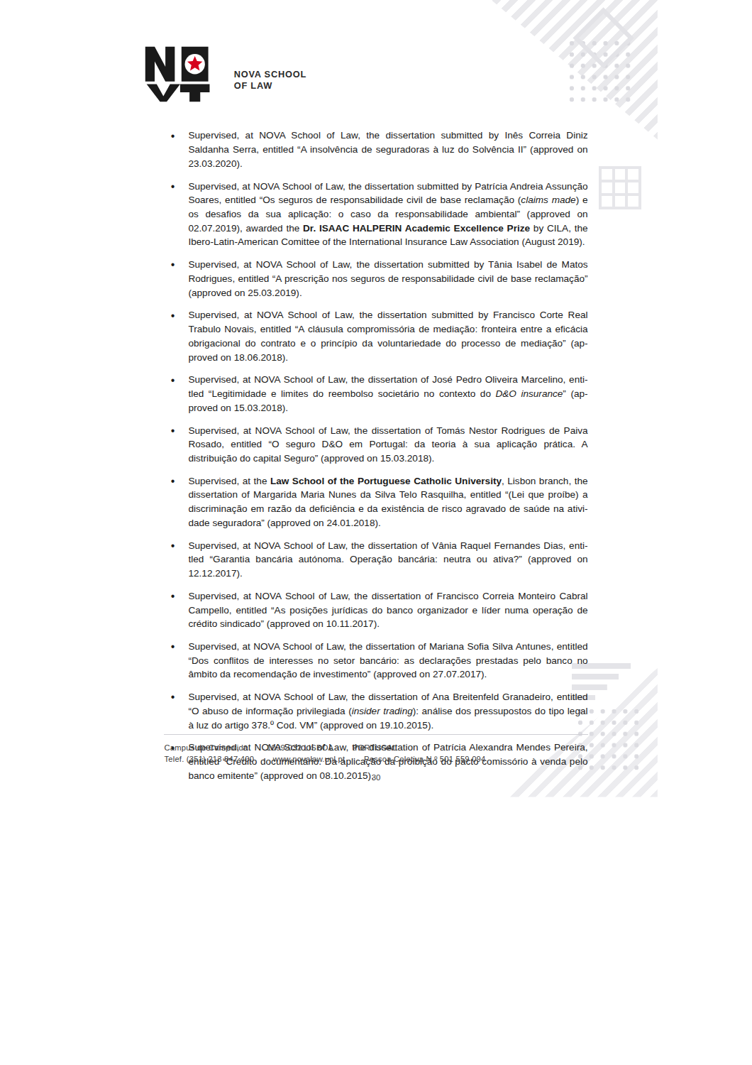Nova School
of Law
Supervised, at NOVA School of Law, the dissertation submitted by Inês Correia Diniz Saldanha Serra, entitled “A insolvência de seguradoras à luz do Solvência II” (approved on 23.03.2020).
Supervised, at NOVA School of Law, the dissertation submitted by Patrícia Andreia Assunção Soares, entitled “Os seguros de responsabilidade civil de base reclamação (claims made) e os desafios da sua aplicação: o caso da responsabilidade ambiental” (approved on 02.07.2019), awarded the Dr. ISAAC HALPERIN Academic Excellence Prize by CILA, the Ibero-Latin-American Comittee of the International Insurance Law Association (August 2019).
Supervised, at NOVA School of Law, the dissertation submitted by Tânia Isabel de Matos Rodrigues, entitled “A prescrição nos seguros de responsabilidade civil de base reclamação” (approved on 25.03.2019).
Supervised, at NOVA School of Law, the dissertation submitted by Francisco Corte Real Trabulo Novais, entitled “A cláusula compromissória de mediação: fronteira entre a eficácia obrigacional do contrato e o princípio da voluntariedade do processo de mediação” (approved on 18.06.2018).
Supervised, at NOVA School of Law, the dissertation of José Pedro Oliveira Marcelino, entitled “Legitimidade e limites do reembolso societário no contexto do D&O insurance” (approved on 15.03.2018).
Supervised, at NOVA School of Law, the dissertation of Tomás Nestor Rodrigues de Paiva Rosado, entitled “O seguro D&O em Portugal: da teoria à sua aplicação prática. A distribuição do capital Seguro” (approved on 15.03.2018).
Supervised, at the Law School of the Portuguese Catholic University, Lisbon branch, the dissertation of Margarida Maria Nunes da Silva Telo Rasquilha, entitled “(Lei que proíbe) a discriminação em razão da deficiência e da existência de risco agravado de saúde na atividade seguradora” (approved on 24.01.2018).
Supervised, at NOVA School of Law, the dissertation of Vânia Raquel Fernandes Dias, entitled “Garantia bancária autónoma. Operação bancária: neutra ou ativa?” (approved on 12.12.2017).
Supervised, at NOVA School of Law, the dissertation of Francisco Correia Monteiro Cabral Campello, entitled “As posições jurídicas do banco organizador e líder numa operação de crédito sindicado” (approved on 10.11.2017).
Supervised, at NOVA School of Law, the dissertation of Mariana Sofia Silva Antunes, entitled “Dos conflitos de interesses no setor bancário: as declarações prestadas pelo banco no âmbito da recomendação de investimento” (approved on 27.07.2017).
Supervised, at NOVA School of Law, the dissertation of Ana Breitenfeld Granadeiro, entitled “O abuso de informação privilegiada (insider trading): análise dos pressupostos do tipo legal à luz do artigo 378.º Cod. VM” (approved on 19.10.2015).
Supervised, at NOVA School of Law, the dissertation of Patrícia Alexandra Mendes Pereira, entitled “Crédito documentário. Da aplicação da proibição do pacto comissório à venda pelo banco emitente” (approved on 08.10.2015).
Campus de Campolide· 1099-032 LISBOA· PORTUGAL
Telef. (351) 213 847 400· www.novalaw.unl.pt· Pessoa Coletiva N.º 501 559 094
30